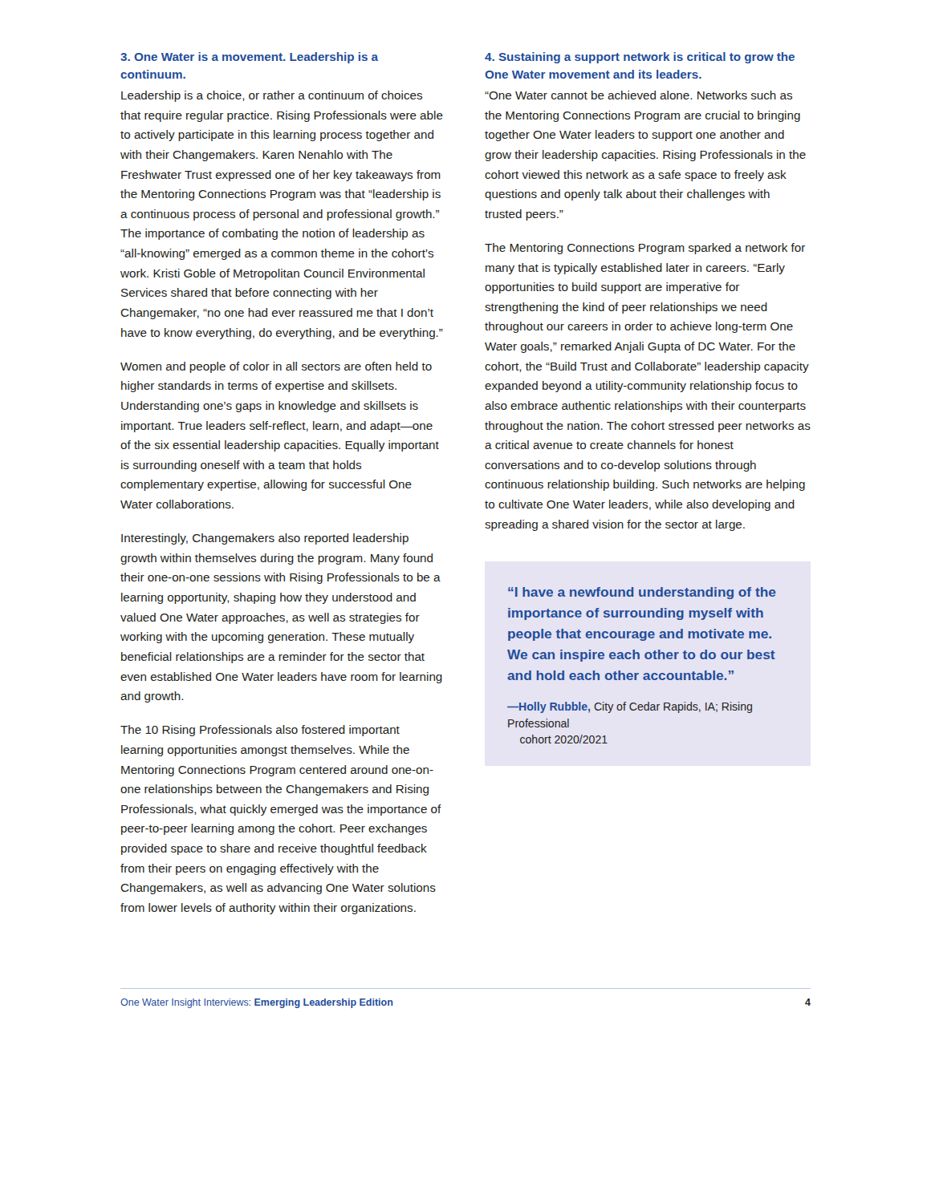3. One Water is a movement. Leadership is a continuum.
Leadership is a choice, or rather a continuum of choices that require regular practice. Rising Professionals were able to actively participate in this learning process together and with their Changemakers. Karen Nenahlo with The Freshwater Trust expressed one of her key takeaways from the Mentoring Connections Program was that “leadership is a continuous process of personal and professional growth.” The importance of combating the notion of leadership as “all-knowing” emerged as a common theme in the cohort’s work. Kristi Goble of Metropolitan Council Environmental Services shared that before connecting with her Changemaker, “no one had ever reassured me that I don’t have to know everything, do everything, and be everything.”
Women and people of color in all sectors are often held to higher standards in terms of expertise and skillsets. Understanding one’s gaps in knowledge and skillsets is important. True leaders self-reflect, learn, and adapt—one of the six essential leadership capacities. Equally important is surrounding oneself with a team that holds complementary expertise, allowing for successful One Water collaborations.
Interestingly, Changemakers also reported leadership growth within themselves during the program. Many found their one-on-one sessions with Rising Professionals to be a learning opportunity, shaping how they understood and valued One Water approaches, as well as strategies for working with the upcoming generation. These mutually beneficial relationships are a reminder for the sector that even established One Water leaders have room for learning and growth.
The 10 Rising Professionals also fostered important learning opportunities amongst themselves. While the Mentoring Connections Program centered around one-on-one relationships between the Changemakers and Rising Professionals, what quickly emerged was the importance of peer-to-peer learning among the cohort. Peer exchanges provided space to share and receive thoughtful feedback from their peers on engaging effectively with the Changemakers, as well as advancing One Water solutions from lower levels of authority within their organizations.
4. Sustaining a support network is critical to grow the One Water movement and its leaders.
“One Water cannot be achieved alone. Networks such as the Mentoring Connections Program are crucial to bringing together One Water leaders to support one another and grow their leadership capacities. Rising Professionals in the cohort viewed this network as a safe space to freely ask questions and openly talk about their challenges with trusted peers.”
The Mentoring Connections Program sparked a network for many that is typically established later in careers. “Early opportunities to build support are imperative for strengthening the kind of peer relationships we need throughout our careers in order to achieve long-term One Water goals,” remarked Anjali Gupta of DC Water. For the cohort, the “Build Trust and Collaborate” leadership capacity expanded beyond a utility-community relationship focus to also embrace authentic relationships with their counterparts throughout the nation. The cohort stressed peer networks as a critical avenue to create channels for honest conversations and to co-develop solutions through continuous relationship building. Such networks are helping to cultivate One Water leaders, while also developing and spreading a shared vision for the sector at large.
“I have a newfound understanding of the importance of surrounding myself with people that encourage and motivate me. We can inspire each other to do our best and hold each other accountable.”
—Holly Rubble, City of Cedar Rapids, IA; Rising Professional cohort 2020/2021
One Water Insight Interviews: Emerging Leadership Edition
4